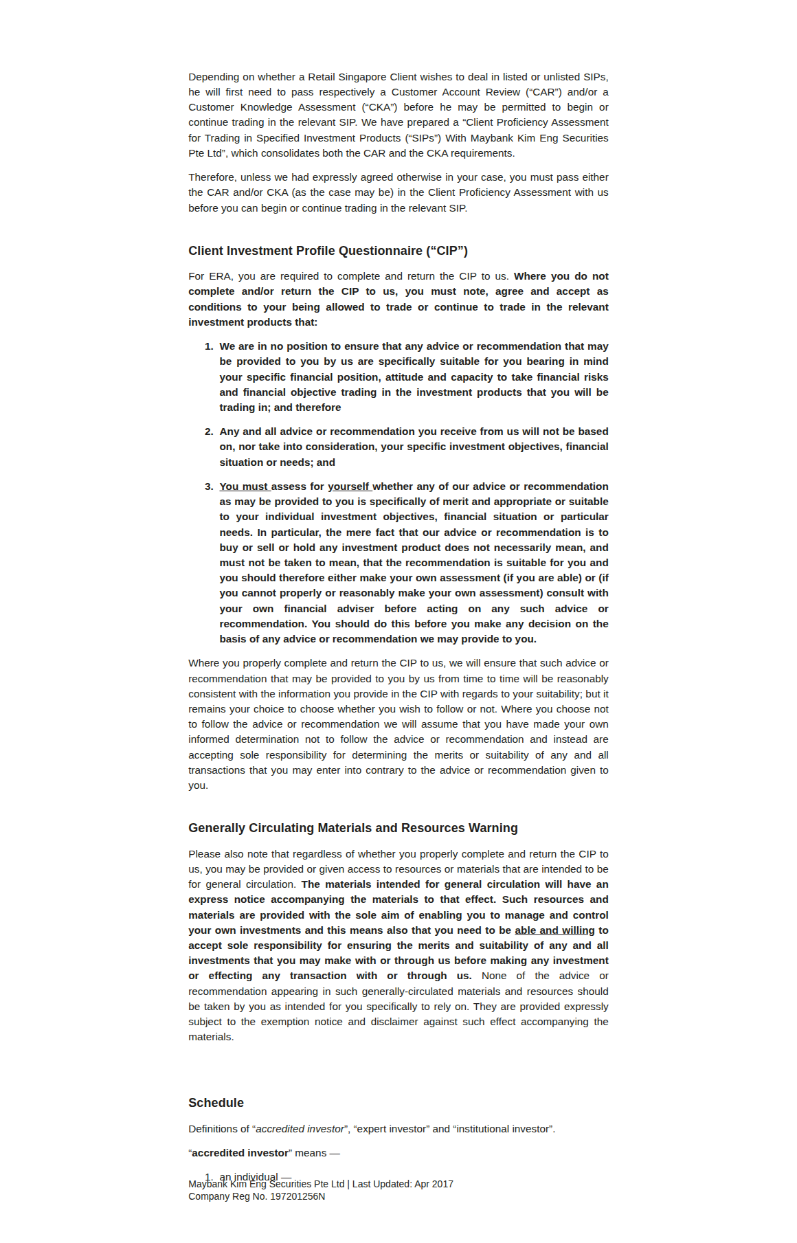Depending on whether a Retail Singapore Client wishes to deal in listed or unlisted SIPs, he will first need to pass respectively a Customer Account Review (“CAR”) and/or a Customer Knowledge Assessment (“CKA”) before he may be permitted to begin or continue trading in the relevant SIP. We have prepared a “Client Proficiency Assessment for Trading in Specified Investment Products (“SIPs”) With Maybank Kim Eng Securities Pte Ltd”, which consolidates both the CAR and the CKA requirements.
Therefore, unless we had expressly agreed otherwise in your case, you must pass either the CAR and/or CKA (as the case may be) in the Client Proficiency Assessment with us before you can begin or continue trading in the relevant SIP.
Client Investment Profile Questionnaire (“CIP”)
For ERA, you are required to complete and return the CIP to us. Where you do not complete and/or return the CIP to us, you must note, agree and accept as conditions to your being allowed to trade or continue to trade in the relevant investment products that:
We are in no position to ensure that any advice or recommendation that may be provided to you by us are specifically suitable for you bearing in mind your specific financial position, attitude and capacity to take financial risks and financial objective trading in the investment products that you will be trading in; and therefore
Any and all advice or recommendation you receive from us will not be based on, nor take into consideration, your specific investment objectives, financial situation or needs; and
You must assess for yourself whether any of our advice or recommendation as may be provided to you is specifically of merit and appropriate or suitable to your individual investment objectives, financial situation or particular needs. In particular, the mere fact that our advice or recommendation is to buy or sell or hold any investment product does not necessarily mean, and must not be taken to mean, that the recommendation is suitable for you and you should therefore either make your own assessment (if you are able) or (if you cannot properly or reasonably make your own assessment) consult with your own financial adviser before acting on any such advice or recommendation. You should do this before you make any decision on the basis of any advice or recommendation we may provide to you.
Where you properly complete and return the CIP to us, we will ensure that such advice or recommendation that may be provided to you by us from time to time will be reasonably consistent with the information you provide in the CIP with regards to your suitability; but it remains your choice to choose whether you wish to follow or not. Where you choose not to follow the advice or recommendation we will assume that you have made your own informed determination not to follow the advice or recommendation and instead are accepting sole responsibility for determining the merits or suitability of any and all transactions that you may enter into contrary to the advice or recommendation given to you.
Generally Circulating Materials and Resources Warning
Please also note that regardless of whether you properly complete and return the CIP to us, you may be provided or given access to resources or materials that are intended to be for general circulation. The materials intended for general circulation will have an express notice accompanying the materials to that effect. Such resources and materials are provided with the sole aim of enabling you to manage and control your own investments and this means also that you need to be able and willing to accept sole responsibility for ensuring the merits and suitability of any and all investments that you may make with or through us before making any investment or effecting any transaction with or through us. None of the advice or recommendation appearing in such generally-circulated materials and resources should be taken by you as intended for you specifically to rely on. They are provided expressly subject to the exemption notice and disclaimer against such effect accompanying the materials.
Schedule
Definitions of “accredited investor”, “expert investor” and “institutional investor”.
“accredited investor” means —
an individual —
Maybank Kim Eng Securities Pte Ltd | Last Updated: Apr 2017
Company Reg No. 197201256N